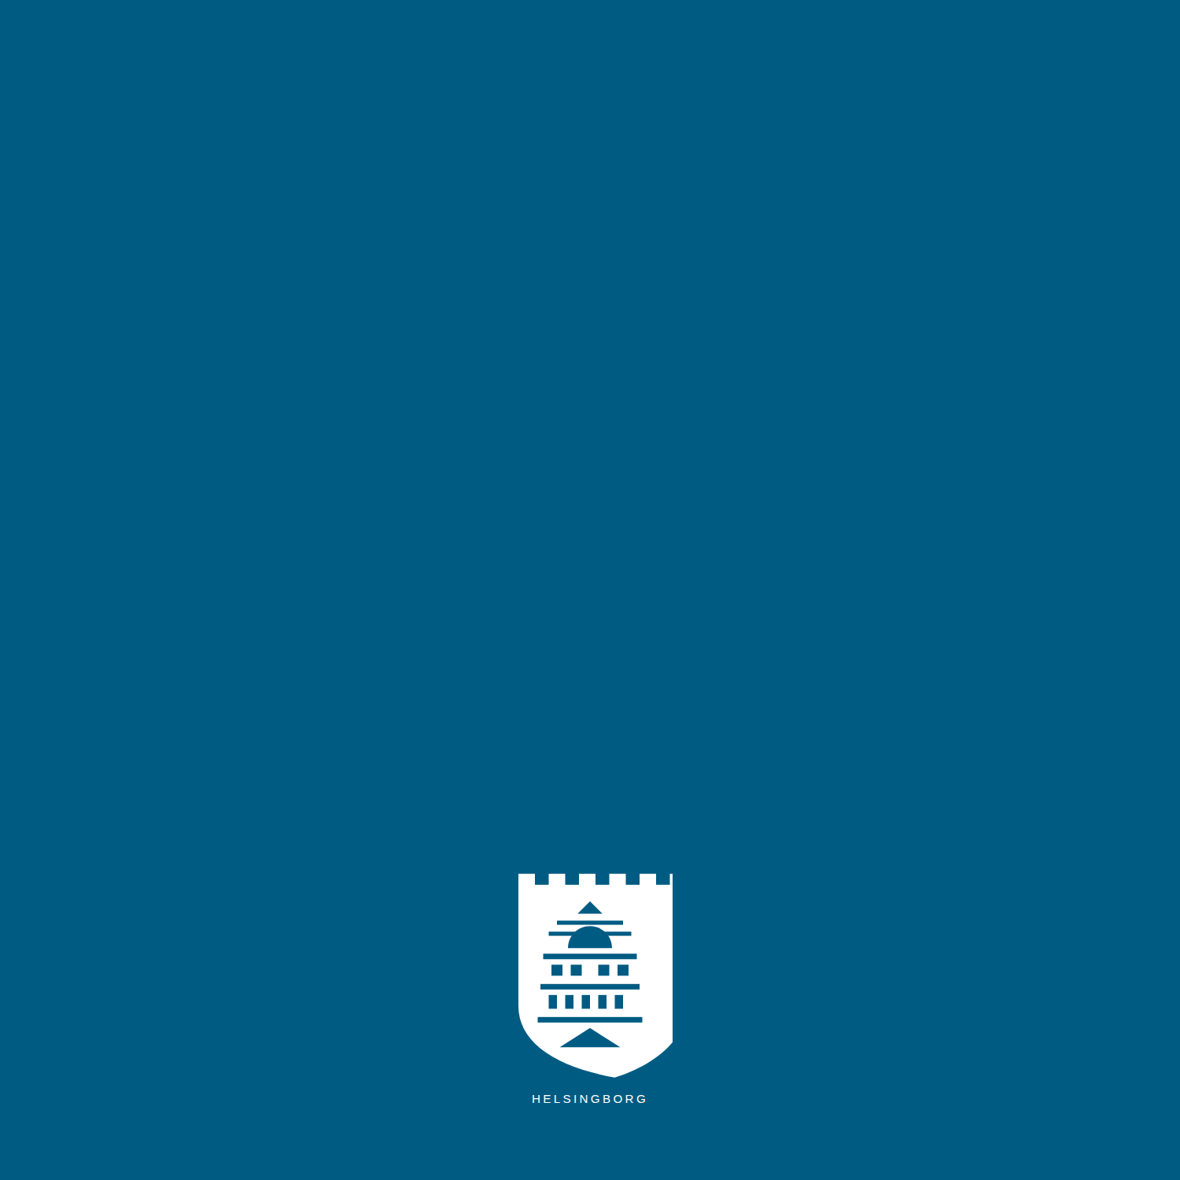Helsingborgs stadsvapen
Helsingborg